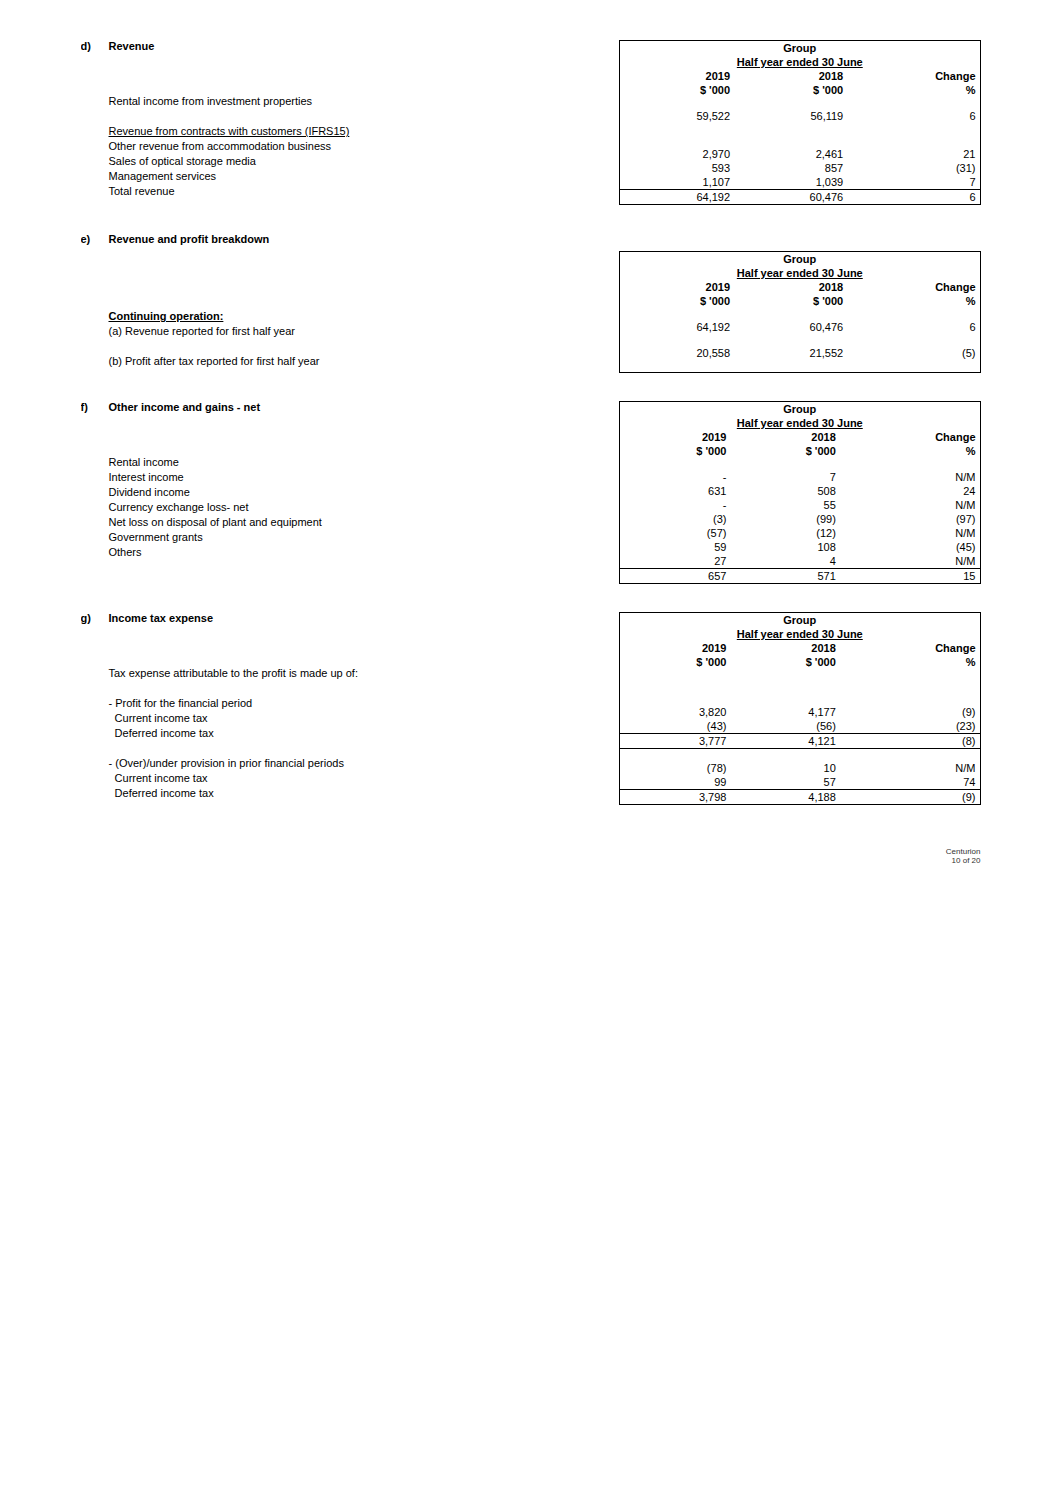d)
Revenue
Rental income from investment properties
Revenue from contracts with customers (IFRS15)
Other revenue from accommodation business
Sales of optical storage media
Management services
Total revenue
| | Group |
| | Half year ended 30 June |
| | 2019 | 2018 | Change |
| | $ '000 | $ '000 | % |
| | 59,522 | 56,119 | 6 |
| | 2,970 | 2,461 | 21 |
| | 593 | 857 | (31) |
| | 1,107 | 1,039 | 7 |
| | 64,192 | 60,476 | 6 |
e)
Revenue and profit breakdown
Continuing operation:
(a) Revenue reported for first half year
(b) Profit after tax reported for first half year
| | Group |
| | Half year ended 30 June |
| | 2019 | 2018 | Change |
| | $ '000 | $ '000 | % |
| | 64,192 | 60,476 | 6 |
| | 20,558 | 21,552 | (5) |
f)
Other income and gains - net
Rental income
Interest income
Dividend income
Currency exchange loss- net
Net loss on disposal of plant and equipment
Government grants
Others
| | Group |
| | Half year ended 30 June |
| | 2019 | 2018 | Change |
| | $ '000 | $ '000 | % |
| | - | 7 | N/M |
| | 631 | 508 | 24 |
| | - | 55 | N/M |
| | (3) | (99) | (97) |
| | (57) | (12) | N/M |
| | 59 | 108 | (45) |
| | 27 | 4 | N/M |
| | 657 | 571 | 15 |
g)
Income tax expense
Tax expense attributable to the profit is made up of:
- Profit for the financial period
Current income tax
Deferred income tax
- (Over)/under provision in prior financial periods
Current income tax
Deferred income tax
| | Group |
| | Half year ended 30 June |
| | 2019 | 2018 | Change |
| | $ '000 | $ '000 | % |
| | 3,820 | 4,177 | (9) |
| | (43) | (56) | (23) |
| | 3,777 | 4,121 | (8) |
| | (78) | 10 | N/M |
| | 99 | 57 | 74 |
| | 3,798 | 4,188 | (9) |
Centurion
10 of 20